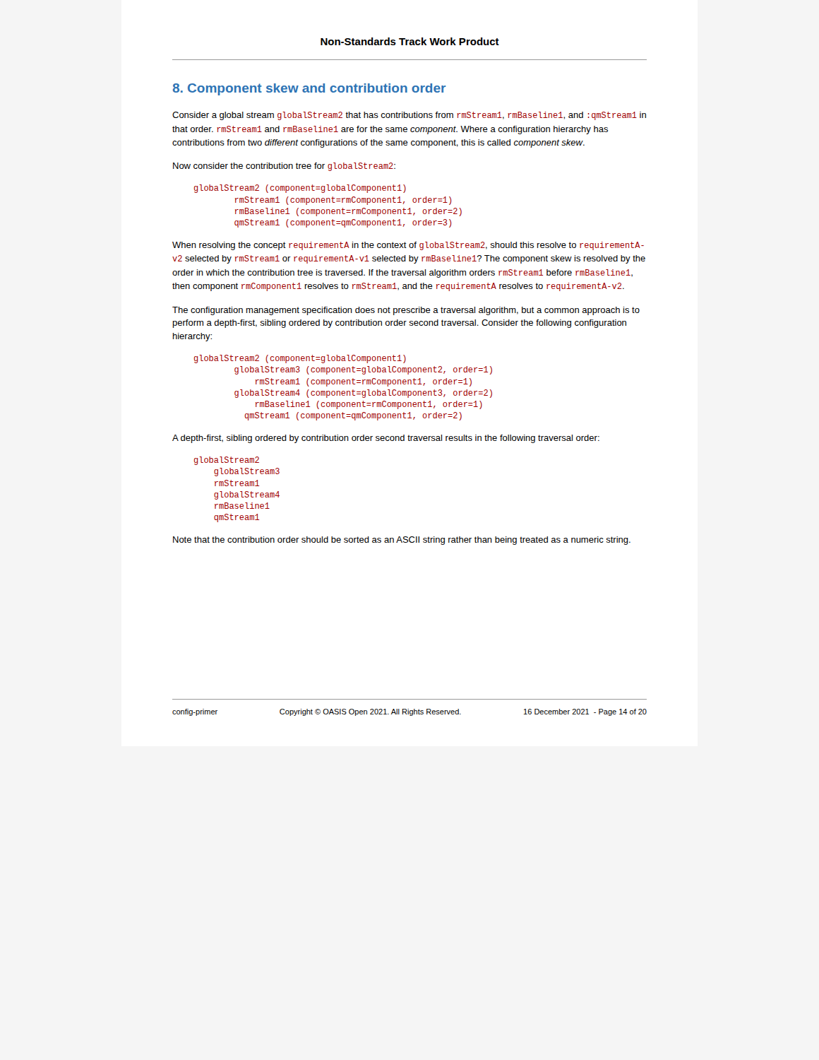Non-Standards Track Work Product
8. Component skew and contribution order
Consider a global stream globalStream2 that has contributions from rmStream1, rmBaseline1, and :qmStream1 in that order. rmStream1 and rmBaseline1 are for the same component. Where a configuration hierarchy has contributions from two different configurations of the same component, this is called component skew.
Now consider the contribution tree for globalStream2:
globalStream2 (component=globalComponent1)
        rmStream1 (component=rmComponent1, order=1)
        rmBaseline1 (component=rmComponent1, order=2)
        qmStream1 (component=qmComponent1, order=3)
When resolving the concept requirementA in the context of globalStream2, should this resolve to requirementA-v2 selected by rmStream1 or requirementA-v1 selected by rmBaseline1? The component skew is resolved by the order in which the contribution tree is traversed. If the traversal algorithm orders rmStream1 before rmBaseline1, then component rmComponent1 resolves to rmStream1, and the requirementA resolves to requirementA-v2.
The configuration management specification does not prescribe a traversal algorithm, but a common approach is to perform a depth-first, sibling ordered by contribution order second traversal. Consider the following configuration hierarchy:
globalStream2 (component=globalComponent1)
        globalStream3 (component=globalComponent2, order=1)
            rmStream1 (component=rmComponent1, order=1)
        globalStream4 (component=globalComponent3, order=2)
            rmBaseline1 (component=rmComponent1, order=1)
          qmStream1 (component=qmComponent1, order=2)
A depth-first, sibling ordered by contribution order second traversal results in the following traversal order:
globalStream2
    globalStream3
    rmStream1
    globalStream4
    rmBaseline1
    qmStream1
Note that the contribution order should be sorted as an ASCII string rather than being treated as a numeric string.
config-primer
Copyright © OASIS Open 2021. All Rights Reserved.
16 December 2021 - Page 14 of 20